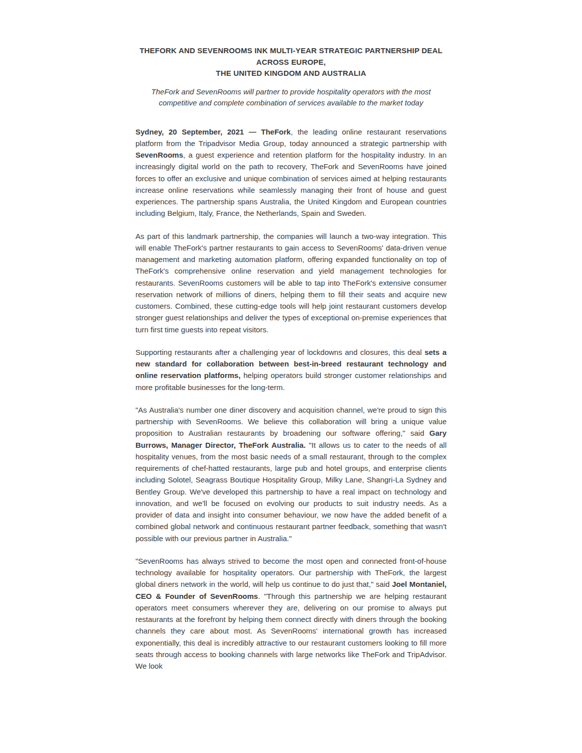TheFork and SevenRooms Ink Multi-Year Strategic Partnership Deal Across Europe,
the United Kingdom and Australia
TheFork and SevenRooms will partner to provide hospitality operators with the most competitive and complete combination of services available to the market today
Sydney, 20 September, 2021 — TheFork, the leading online restaurant reservations platform from the Tripadvisor Media Group, today announced a strategic partnership with SevenRooms, a guest experience and retention platform for the hospitality industry. In an increasingly digital world on the path to recovery, TheFork and SevenRooms have joined forces to offer an exclusive and unique combination of services aimed at helping restaurants increase online reservations while seamlessly managing their front of house and guest experiences. The partnership spans Australia, the United Kingdom and European countries including Belgium, Italy, France, the Netherlands, Spain and Sweden.
As part of this landmark partnership, the companies will launch a two-way integration. This will enable TheFork's partner restaurants to gain access to SevenRooms' data-driven venue management and marketing automation platform, offering expanded functionality on top of TheFork's comprehensive online reservation and yield management technologies for restaurants. SevenRooms customers will be able to tap into TheFork's extensive consumer reservation network of millions of diners, helping them to fill their seats and acquire new customers. Combined, these cutting-edge tools will help joint restaurant customers develop stronger guest relationships and deliver the types of exceptional on-premise experiences that turn first time guests into repeat visitors.
Supporting restaurants after a challenging year of lockdowns and closures, this deal sets a new standard for collaboration between best-in-breed restaurant technology and online reservation platforms, helping operators build stronger customer relationships and more profitable businesses for the long-term.
"As Australia's number one diner discovery and acquisition channel, we're proud to sign this partnership with SevenRooms. We believe this collaboration will bring a unique value proposition to Australian restaurants by broadening our software offering," said Gary Burrows, Manager Director, TheFork Australia. "It allows us to cater to the needs of all hospitality venues, from the most basic needs of a small restaurant, through to the complex requirements of chef-hatted restaurants, large pub and hotel groups, and enterprise clients including Solotel, Seagrass Boutique Hospitality Group, Milky Lane, Shangri-La Sydney and Bentley Group. We've developed this partnership to have a real impact on technology and innovation, and we'll be focused on evolving our products to suit industry needs. As a provider of data and insight into consumer behaviour, we now have the added benefit of a combined global network and continuous restaurant partner feedback, something that wasn't possible with our previous partner in Australia."
"SevenRooms has always strived to become the most open and connected front-of-house technology available for hospitality operators. Our partnership with TheFork, the largest global diners network in the world, will help us continue to do just that," said Joel Montaniel, CEO & Founder of SevenRooms. "Through this partnership we are helping restaurant operators meet consumers wherever they are, delivering on our promise to always put restaurants at the forefront by helping them connect directly with diners through the booking channels they care about most. As SevenRooms' international growth has increased exponentially, this deal is incredibly attractive to our restaurant customers looking to fill more seats through access to booking channels with large networks like TheFork and TripAdvisor. We look